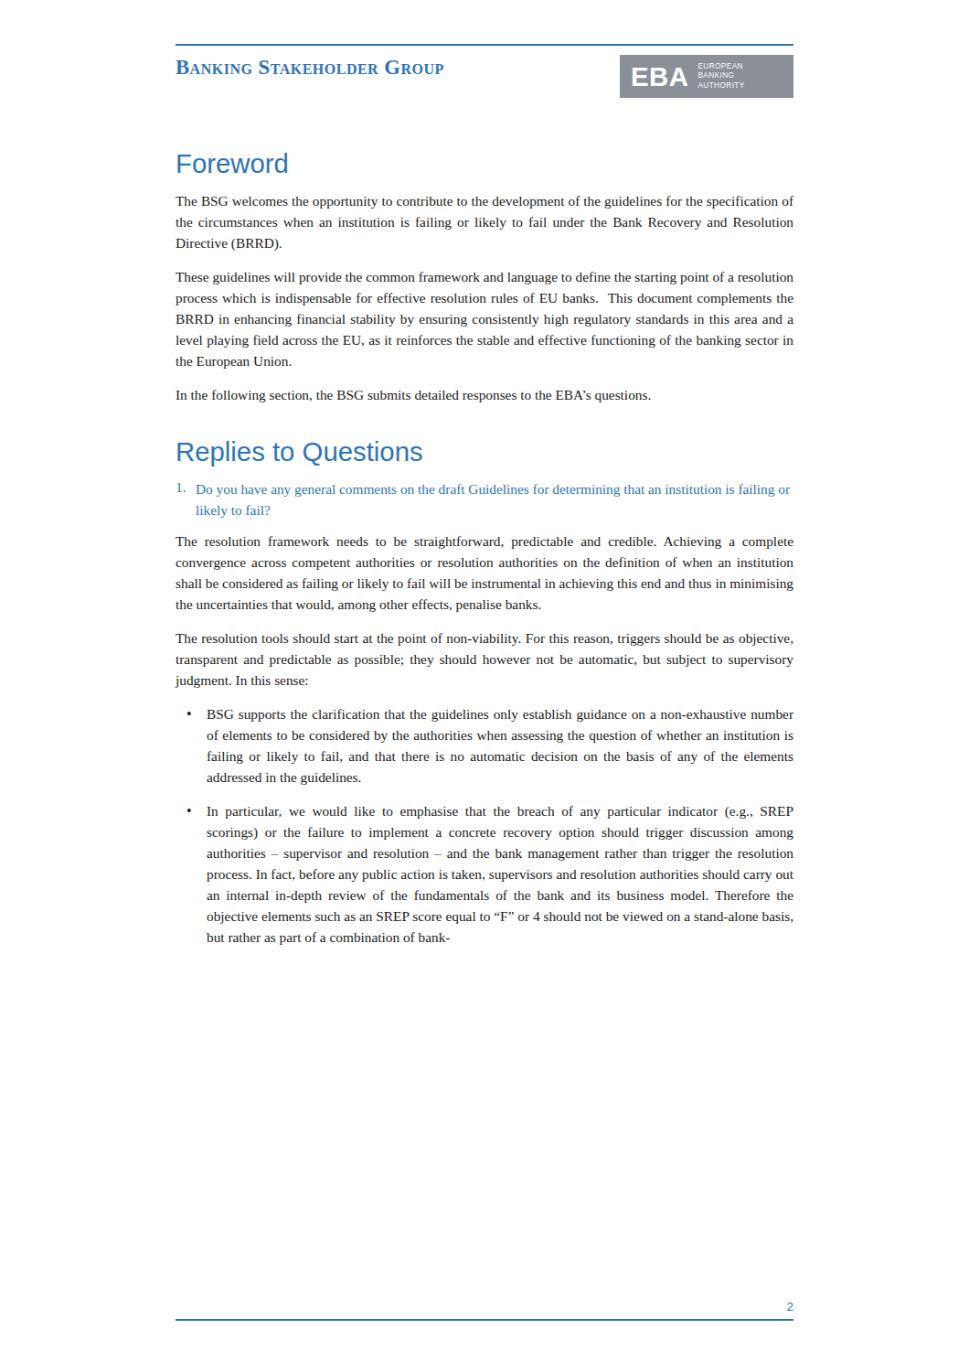Banking Stakeholder Group
EBA European
Banking
Authority
Foreword
The BSG welcomes the opportunity to contribute to the development of the guidelines for the specification of the circumstances when an institution is failing or likely to fail under the Bank Recovery and Resolution Directive (BRRD).
These guidelines will provide the common framework and language to define the starting point of a resolution process which is indispensable for effective resolution rules of EU banks. This document complements the BRRD in enhancing financial stability by ensuring consistently high regulatory standards in this area and a level playing field across the EU, as it reinforces the stable and effective functioning of the banking sector in the European Union.
In the following section, the BSG submits detailed responses to the EBA’s questions.
Replies to Questions
Do you have any general comments on the draft Guidelines for determining that an institution is failing or likely to fail?
The resolution framework needs to be straightforward, predictable and credible. Achieving a complete convergence across competent authorities or resolution authorities on the definition of when an institution shall be considered as failing or likely to fail will be instrumental in achieving this end and thus in minimising the uncertainties that would, among other effects, penalise banks.
The resolution tools should start at the point of non-viability. For this reason, triggers should be as objective, transparent and predictable as possible; they should however not be automatic, but subject to supervisory judgment. In this sense:
BSG supports the clarification that the guidelines only establish guidance on a non-exhaustive number of elements to be considered by the authorities when assessing the question of whether an institution is failing or likely to fail, and that there is no automatic decision on the basis of any of the elements addressed in the guidelines.
In particular, we would like to emphasise that the breach of any particular indicator (e.g., SREP scorings) or the failure to implement a concrete recovery option should trigger discussion among authorities – supervisor and resolution – and the bank management rather than trigger the resolution process. In fact, before any public action is taken, supervisors and resolution authorities should carry out an internal in-depth review of the fundamentals of the bank and its business model. Therefore the objective elements such as an SREP score equal to “F” or 4 should not be viewed on a stand-alone basis, but rather as part of a combination of bank-
2